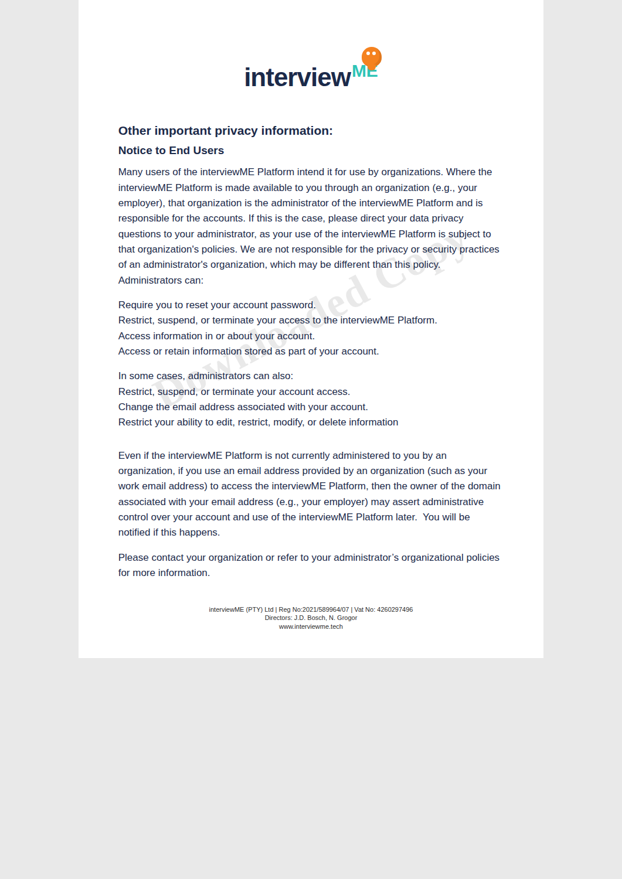Downloaded Copy
interview ME
Other important privacy information:
Notice to End Users
Many users of the interviewME Platform intend it for use by organizations. Where the interviewME Platform is made available to you through an organization (e.g., your employer), that organization is the administrator of the interviewME Platform and is responsible for the accounts. If this is the case, please direct your data privacy questions to your administrator, as your use of the interviewME Platform is subject to that organization's policies. We are not responsible for the privacy or security practices of an administrator's organization, which may be different than this policy. Administrators can:
Require you to reset your account password.
Restrict, suspend, or terminate your access to the interviewME Platform.
Access information in or about your account.
Access or retain information stored as part of your account.
In some cases, administrators can also:
Restrict, suspend, or terminate your account access.
Change the email address associated with your account.
Restrict your ability to edit, restrict, modify, or delete information
Even if the interviewME Platform is not currently administered to you by an organization, if you use an email address provided by an organization (such as your work email address) to access the interviewME Platform, then the owner of the domain associated with your email address (e.g., your employer) may assert administrative control over your account and use of the interviewME Platform later. You will be notified if this happens.
Please contact your organization or refer to your administrator’s organizational policies for more information.
interviewME (PTY) Ltd | Reg No:2021/589964/07 | Vat No: 4260297496
Directors: J.D. Bosch, N. Grogor
www.interviewme.tech